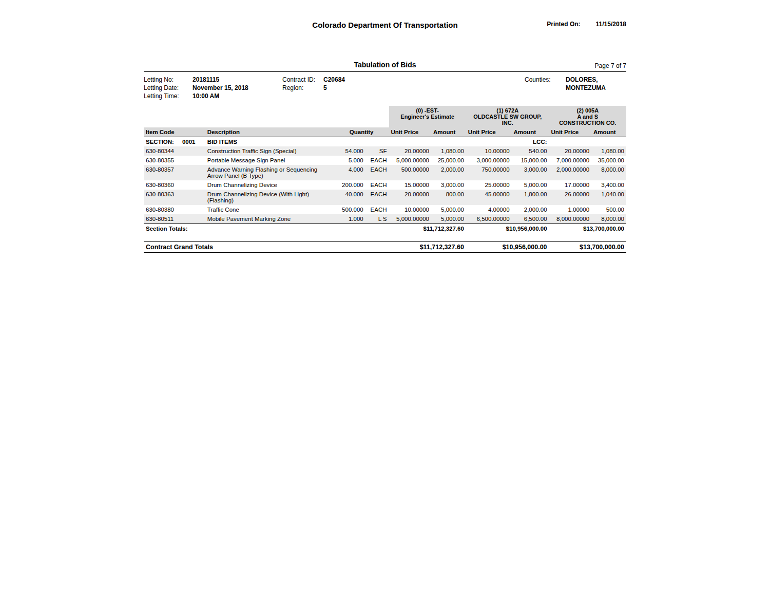Colorado Department Of Transportation
Printed On: 11/15/2018
Tabulation of Bids Page 7 of 7
Letting No: 20181115
Letting Date: November 15, 2018
Letting Time: 10:00 AM
Contract ID: C20684
Region: 5
Counties: DOLORES,
MONTEZUMA
| | (0) -EST- Engineer's Estimate | (1) 672A OLDCASTLE SW GROUP, INC. | (2) 005A A and S CONSTRUCTION CO. |
| --- | --- | --- | --- |
| Item Code | Description | Quantity | Unit Price | Amount | Unit Price | Amount | Unit Price | Amount |
| SECTION: 0001 | BID ITEMS | | | | | | LCC: | | |
| 630-80344 | Construction Traffic Sign (Special) | 54.000 | SF | 20.00000 | 1,080.00 | 10.00000 | 540.00 | 20.00000 | 1,080.00 |
| 630-80355 | Portable Message Sign Panel | 5.000 | EACH | 5,000.00000 | 25,000.00 | 3,000.00000 | 15,000.00 | 7,000.00000 | 35,000.00 |
| 630-80357 | Advance Warning Flashing or Sequencing Arrow Panel (B Type) | 4.000 | EACH | 500.00000 | 2,000.00 | 750.00000 | 3,000.00 | 2,000.00000 | 8,000.00 |
| 630-80360 | Drum Channelizing Device | 200.000 | EACH | 15.00000 | 3,000.00 | 25.00000 | 5,000.00 | 17.00000 | 3,400.00 |
| 630-80363 | Drum Channelizing Device (With Light) (Flashing) | 40.000 | EACH | 20.00000 | 800.00 | 45.00000 | 1,800.00 | 26.00000 | 1,040.00 |
| 630-80380 | Traffic Cone | 500.000 | EACH | 10.00000 | 5,000.00 | 4.00000 | 2,000.00 | 1.00000 | 500.00 |
| 630-80511 | Mobile Pavement Marking Zone | 1.000 | L S | 5,000.00000 | 5,000.00 | 6,500.00000 | 6,500.00 | 8,000.00000 | 8,000.00 |
| Section Totals: | | $11,712,327.60 | $10,956,000.00 | $13,700,000.00 |
| Contract Grand Totals | | $11,712,327.60 | $10,956,000.00 | $13,700,000.00 |